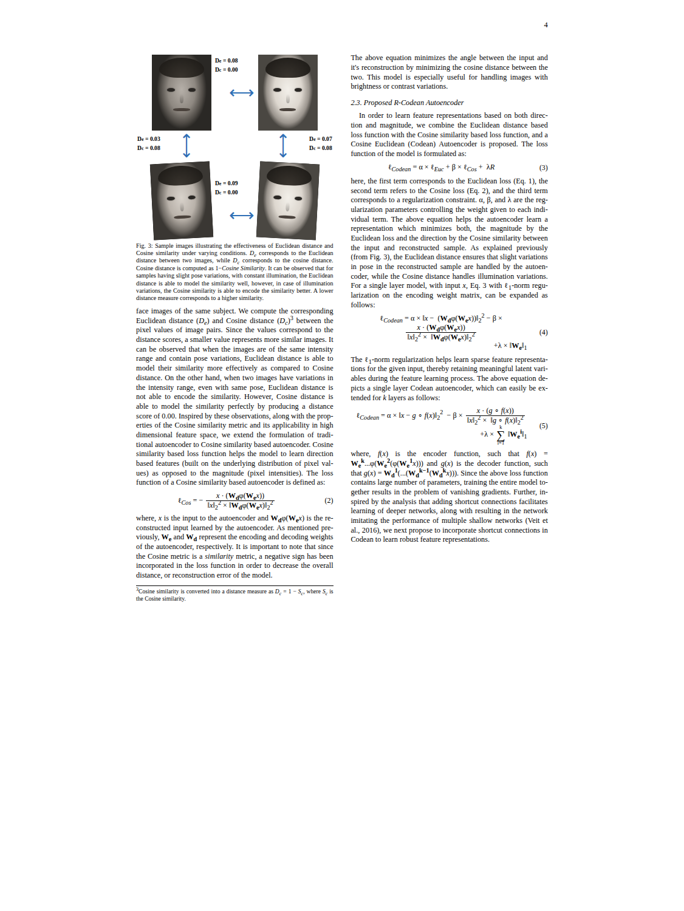4
⟷
De = 0.08
Dc = 0.00
⟷
De = 0.03
Dc = 0.08
⟷
De = 0.07
Dc = 0.08
⟷
De = 0.09
Dc = 0.00
Fig. 3: Sample images illustrating the effectiveness of Euclidean distance and Cosine similarity under varying conditions. De corresponds to the Euclidean distance between two images, while Dc corresponds to the cosine distance. Cosine distance is computed as 1−Cosine Similarity. It can be observed that for samples having slight pose variations, with constant illumination, the Euclidean distance is able to model the similarity well, however, in case of illumination variations, the Cosine similarity is able to encode the similarity better. A lower distance measure corresponds to a higher similarity.
face images of the same subject. We compute the corresponding Euclidean distance (De) and Cosine distance (Dc)3 between the pixel values of image pairs. Since the values correspond to the distance scores, a smaller value represents more similar images. It can be observed that when the images are of the same intensity range and contain pose variations, Euclidean distance is able to model their similarity more effectively as compared to Cosine distance. On the other hand, when two images have variations in the intensity range, even with same pose, Euclidean distance is not able to encode the similarity. However, Cosine distance is able to model the similarity perfectly by producing a distance score of 0.00. Inspired by these observations, along with the properties of the Cosine similarity metric and its applicability in high dimensional feature space, we extend the formulation of traditional autoencoder to Cosine similarity based autoencoder. Cosine similarity based loss function helps the model to learn direction based features (built on the underlying distribution of pixel values) as opposed to the magnitude (pixel intensities). The loss function of a Cosine similarity based autoencoder is defined as:
ℓCos = − x · (Wdφ(We x)) ‖x‖22 × ‖Wdφ(We x)‖22
(2)
where, x is the input to the autoencoder and Wdφ(We x) is the reconstructed input learned by the autoencoder. As mentioned previously, We and Wd represent the encoding and decoding weights of the autoencoder, respectively. It is important to note that since the Cosine metric is a similarity metric, a negative sign has been incorporated in the loss function in order to decrease the overall distance, or reconstruction error of the model.
3Cosine similarity is converted into a distance measure as Dc = 1 − Sc, where Sc is the Cosine similarity.
The above equation minimizes the angle between the input and it's reconstruction by minimizing the cosine distance between the two. This model is especially useful for handling images with brightness or contrast variations.
2.3. Proposed R-Codean Autoencoder
In order to learn feature representations based on both direction and magnitude, we combine the Euclidean distance based loss function with the Cosine similarity based loss function, and a Cosine Euclidean (Codean) Autoencoder is proposed. The loss function of the model is formulated as:
ℓCodean = α × ℓEuc + β × ℓCos + λR
(3)
here, the first term corresponds to the Euclidean loss (Eq. 1), the second term refers to the Cosine loss (Eq. 2), and the third term corresponds to a regularization constraint. α, β, and λ are the regularization parameters controlling the weight given to each individual term. The above equation helps the autoencoder learn a representation which minimizes both, the magnitude by the Euclidean loss and the direction by the Cosine similarity between the input and reconstructed sample. As explained previously (from Fig. 3), the Euclidean distance ensures that slight variations in pose in the reconstructed sample are handled by the autoencoder, while the Cosine distance handles illumination variations. For a single layer model, with input x, Eq. 3 with ℓ1-norm regularization on the encoding weight matrix, can be expanded as follows:
ℓCodean = α × ‖x − (Wdφ(We x))‖22 − β × x · (Wdφ(We x)) ‖x‖22 × ‖Wdφ(We x)‖22 +λ × ‖We‖1
(4)
The ℓ1-norm regularization helps learn sparse feature representations for the given input, thereby retaining meaningful latent variables during the feature learning process. The above equation depicts a single layer Codean autoencoder, which can easily be extended for k layers as follows:
ℓCodean = α × ‖x − g ∘ f(x)‖22 − β × x · (g ∘ f(x)) ‖x‖22 × ‖g ∘ f(x)‖22 +λ × k∑i=1 ‖Wei‖1
(5)
where, f(x) is the encoder function, such that f(x) = Wek...φ(We2(φ(We1 x))) and g(x) is the decoder function, such that g(x) = Wd1(...(Wdk−1(Wdk x))). Since the above loss function contains large number of parameters, training the entire model together results in the problem of vanishing gradients. Further, inspired by the analysis that adding shortcut connections facilitates learning of deeper networks, along with resulting in the network imitating the performance of multiple shallow networks (Veit et al., 2016), we next propose to incorporate shortcut connections in Codean to learn robust feature representations.